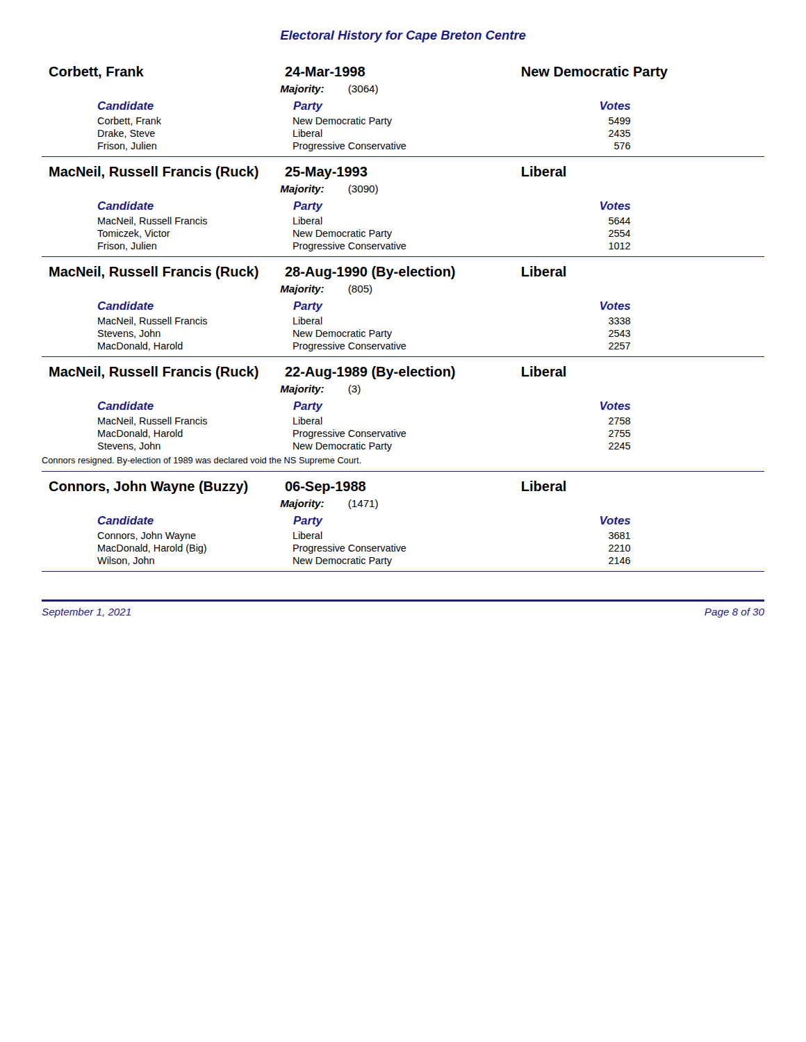Electoral History for Cape Breton Centre
Corbett, Frank
24-Mar-1998
New Democratic Party
Majority: (3064)
| Candidate | Party | Votes |
| --- | --- | --- |
| Corbett, Frank | New Democratic Party | 5499 |
| Drake, Steve | Liberal | 2435 |
| Frison, Julien | Progressive Conservative | 576 |
MacNeil, Russell Francis (Ruck)
25-May-1993
Liberal
Majority: (3090)
| Candidate | Party | Votes |
| --- | --- | --- |
| MacNeil, Russell Francis | Liberal | 5644 |
| Tomiczek, Victor | New Democratic Party | 2554 |
| Frison, Julien | Progressive Conservative | 1012 |
MacNeil, Russell Francis (Ruck)
28-Aug-1990 (By-election)
Liberal
Majority: (805)
| Candidate | Party | Votes |
| --- | --- | --- |
| MacNeil, Russell Francis | Liberal | 3338 |
| Stevens, John | New Democratic Party | 2543 |
| MacDonald, Harold | Progressive Conservative | 2257 |
MacNeil, Russell Francis (Ruck)
22-Aug-1989 (By-election)
Liberal
Majority: (3)
| Candidate | Party | Votes |
| --- | --- | --- |
| MacNeil, Russell Francis | Liberal | 2758 |
| MacDonald, Harold | Progressive Conservative | 2755 |
| Stevens, John | New Democratic Party | 2245 |
Connors resigned. By-election of 1989 was declared void the NS Supreme Court.
Connors, John Wayne (Buzzy)
06-Sep-1988
Liberal
Majority: (1471)
| Candidate | Party | Votes |
| --- | --- | --- |
| Connors, John Wayne | Liberal | 3681 |
| MacDonald, Harold (Big) | Progressive Conservative | 2210 |
| Wilson, John | New Democratic Party | 2146 |
September 1, 2021
Page 8 of 30